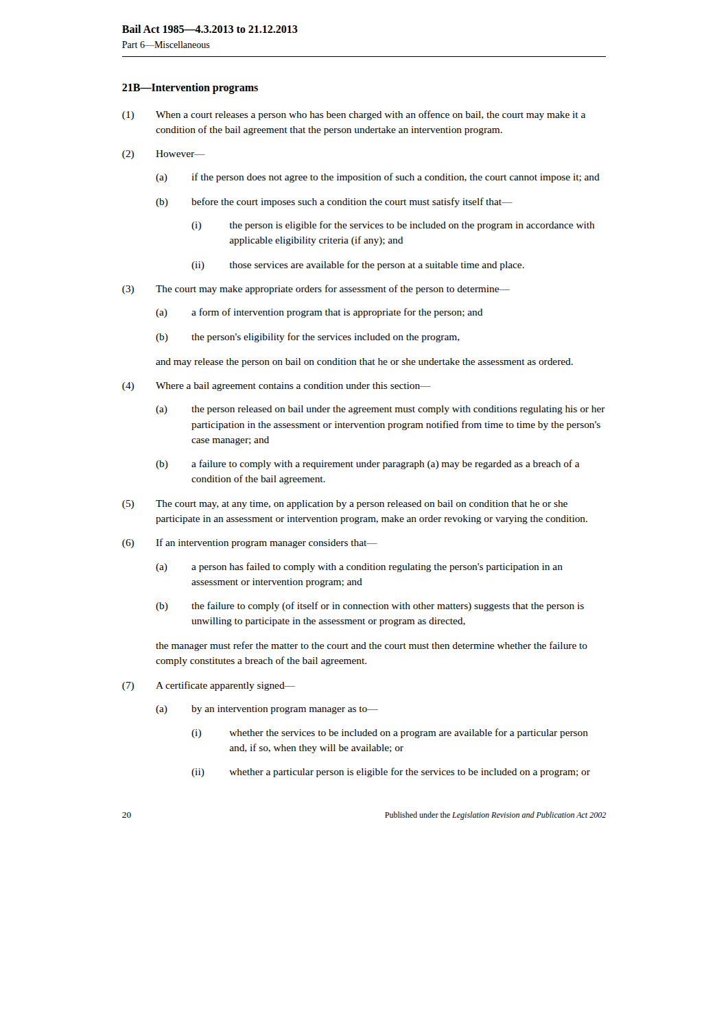Bail Act 1985—4.3.2013 to 21.12.2013
Part 6—Miscellaneous
21B—Intervention programs
(1) When a court releases a person who has been charged with an offence on bail, the court may make it a condition of the bail agreement that the person undertake an intervention program.
(2) However—
(a) if the person does not agree to the imposition of such a condition, the court cannot impose it; and
(b) before the court imposes such a condition the court must satisfy itself that—
(i) the person is eligible for the services to be included on the program in accordance with applicable eligibility criteria (if any); and
(ii) those services are available for the person at a suitable time and place.
(3) The court may make appropriate orders for assessment of the person to determine—
(a) a form of intervention program that is appropriate for the person; and
(b) the person's eligibility for the services included on the program,
and may release the person on bail on condition that he or she undertake the assessment as ordered.
(4) Where a bail agreement contains a condition under this section—
(a) the person released on bail under the agreement must comply with conditions regulating his or her participation in the assessment or intervention program notified from time to time by the person's case manager; and
(b) a failure to comply with a requirement under paragraph (a) may be regarded as a breach of a condition of the bail agreement.
(5) The court may, at any time, on application by a person released on bail on condition that he or she participate in an assessment or intervention program, make an order revoking or varying the condition.
(6) If an intervention program manager considers that—
(a) a person has failed to comply with a condition regulating the person's participation in an assessment or intervention program; and
(b) the failure to comply (of itself or in connection with other matters) suggests that the person is unwilling to participate in the assessment or program as directed,
the manager must refer the matter to the court and the court must then determine whether the failure to comply constitutes a breach of the bail agreement.
(7) A certificate apparently signed—
(a) by an intervention program manager as to—
(i) whether the services to be included on a program are available for a particular person and, if so, when they will be available; or
(ii) whether a particular person is eligible for the services to be included on a program; or
20 Published under the Legislation Revision and Publication Act 2002